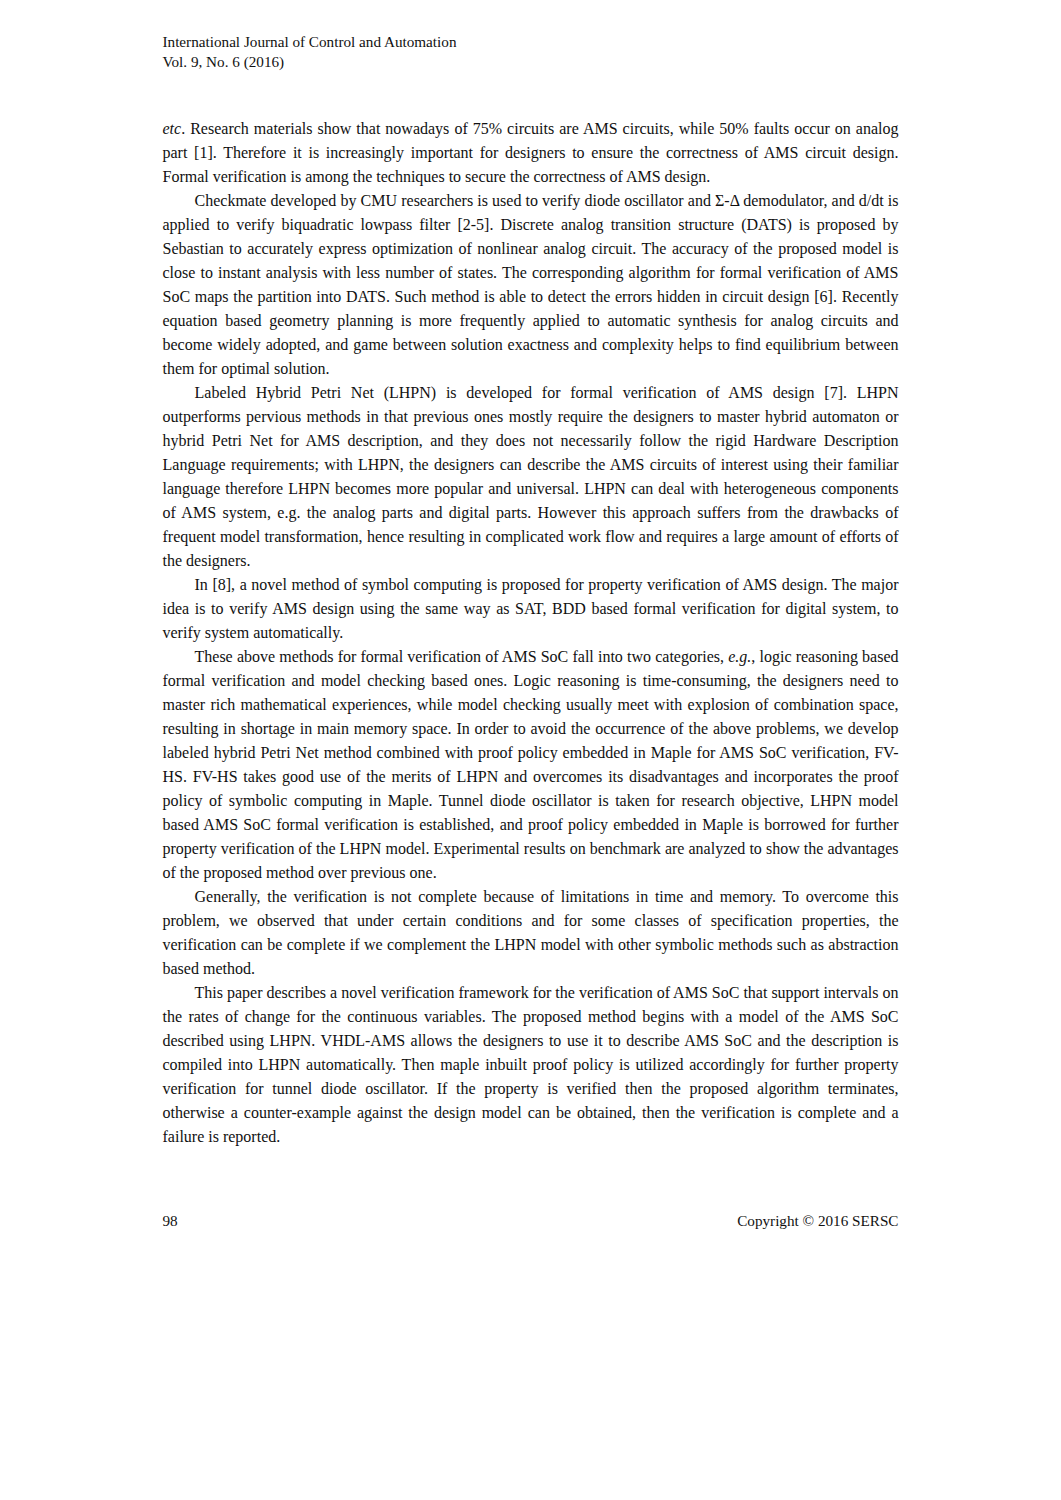International Journal of Control and Automation Vol. 9, No. 6 (2016)
etc. Research materials show that nowadays of 75% circuits are AMS circuits, while 50% faults occur on analog part [1]. Therefore it is increasingly important for designers to ensure the correctness of AMS circuit design. Formal verification is among the techniques to secure the correctness of AMS design.
Checkmate developed by CMU researchers is used to verify diode oscillator and Σ-Δ demodulator, and d/dt is applied to verify biquadratic lowpass filter [2-5]. Discrete analog transition structure (DATS) is proposed by Sebastian to accurately express optimization of nonlinear analog circuit. The accuracy of the proposed model is close to instant analysis with less number of states. The corresponding algorithm for formal verification of AMS SoC maps the partition into DATS. Such method is able to detect the errors hidden in circuit design [6]. Recently equation based geometry planning is more frequently applied to automatic synthesis for analog circuits and become widely adopted, and game between solution exactness and complexity helps to find equilibrium between them for optimal solution.
Labeled Hybrid Petri Net (LHPN) is developed for formal verification of AMS design [7]. LHPN outperforms pervious methods in that previous ones mostly require the designers to master hybrid automaton or hybrid Petri Net for AMS description, and they does not necessarily follow the rigid Hardware Description Language requirements; with LHPN, the designers can describe the AMS circuits of interest using their familiar language therefore LHPN becomes more popular and universal. LHPN can deal with heterogeneous components of AMS system, e.g. the analog parts and digital parts. However this approach suffers from the drawbacks of frequent model transformation, hence resulting in complicated work flow and requires a large amount of efforts of the designers.
In [8], a novel method of symbol computing is proposed for property verification of AMS design. The major idea is to verify AMS design using the same way as SAT, BDD based formal verification for digital system, to verify system automatically.
These above methods for formal verification of AMS SoC fall into two categories, e.g., logic reasoning based formal verification and model checking based ones. Logic reasoning is time-consuming, the designers need to master rich mathematical experiences, while model checking usually meet with explosion of combination space, resulting in shortage in main memory space. In order to avoid the occurrence of the above problems, we develop labeled hybrid Petri Net method combined with proof policy embedded in Maple for AMS SoC verification, FV-HS. FV-HS takes good use of the merits of LHPN and overcomes its disadvantages and incorporates the proof policy of symbolic computing in Maple. Tunnel diode oscillator is taken for research objective, LHPN model based AMS SoC formal verification is established, and proof policy embedded in Maple is borrowed for further property verification of the LHPN model. Experimental results on benchmark are analyzed to show the advantages of the proposed method over previous one.
Generally, the verification is not complete because of limitations in time and memory. To overcome this problem, we observed that under certain conditions and for some classes of specification properties, the verification can be complete if we complement the LHPN model with other symbolic methods such as abstraction based method.
This paper describes a novel verification framework for the verification of AMS SoC that support intervals on the rates of change for the continuous variables. The proposed method begins with a model of the AMS SoC described using LHPN. VHDL-AMS allows the designers to use it to describe AMS SoC and the description is compiled into LHPN automatically. Then maple inbuilt proof policy is utilized accordingly for further property verification for tunnel diode oscillator. If the property is verified then the proposed algorithm terminates, otherwise a counter-example against the design model can be obtained, then the verification is complete and a failure is reported.
98 Copyright © 2016 SERSC